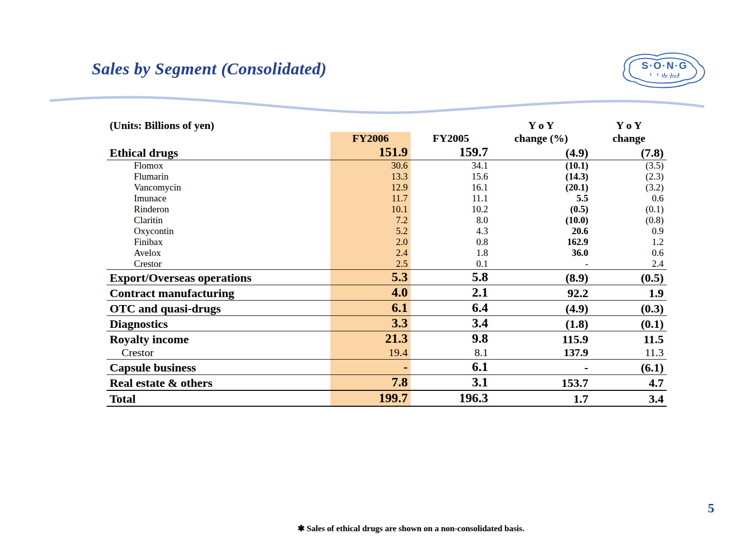Sales by Segment (Consolidated)
S·O·N·G for you!
| (Units: Billions of yen) | | | Y o Y | Y o Y |
| | FY2006 | FY2005 | change (%) | change |
| Ethical drugs | 151.9 | 159.7 | (4.9) | (7.8) |
| Flomox | 30.6 | 34.1 | (10.1) | (3.5) |
| Flumarin | 13.3 | 15.6 | (14.3) | (2.3) |
| Vancomycin | 12.9 | 16.1 | (20.1) | (3.2) |
| Imunace | 11.7 | 11.1 | 5.5 | 0.6 |
| Rinderon | 10.1 | 10.2 | (0.5) | (0.1) |
| Claritin | 7.2 | 8.0 | (10.0) | (0.8) |
| Oxycontin | 5.2 | 4.3 | 20.6 | 0.9 |
| Finibax | 2.0 | 0.8 | 162.9 | 1.2 |
| Avelox | 2.4 | 1.8 | 36.0 | 0.6 |
| Crestor | 2.5 | 0.1 | - | 2.4 |
| Export/Overseas operations | 5.3 | 5.8 | (8.9) | (0.5) |
| Contract manufacturing | 4.0 | 2.1 | 92.2 | 1.9 |
| OTC and quasi-drugs | 6.1 | 6.4 | (4.9) | (0.3) |
| Diagnostics | 3.3 | 3.4 | (1.8) | (0.1) |
| Royalty income | 21.3 | 9.8 | 115.9 | 11.5 |
| Crestor | 19.4 | 8.1 | 137.9 | 11.3 |
| Capsule business | - | 6.1 | - | (6.1) |
| Real estate & others | 7.8 | 3.1 | 153.7 | 4.7 |
| Total | 199.7 | 196.3 | 1.7 | 3.4 |
✱ Sales of ethical drugs are shown on a non-consolidated basis.
5